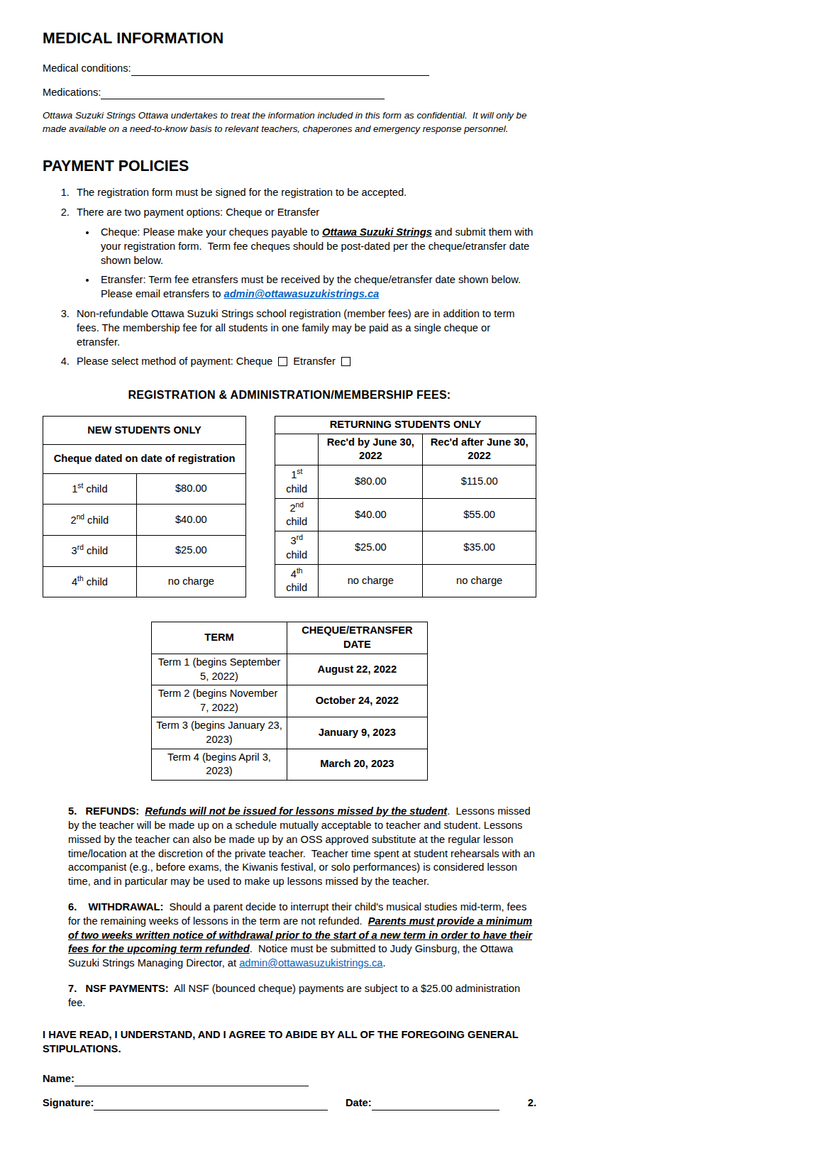MEDICAL INFORMATION
Medical conditions:
Medications:
Ottawa Suzuki Strings Ottawa undertakes to treat the information included in this form as confidential. It will only be made available on a need-to-know basis to relevant teachers, chaperones and emergency response personnel.
PAYMENT POLICIES
The registration form must be signed for the registration to be accepted.
There are two payment options: Cheque or Etransfer
Cheque: Please make your cheques payable to Ottawa Suzuki Strings and submit them with your registration form. Term fee cheques should be post-dated per the cheque/etransfer date shown below.
Etransfer: Term fee etransfers must be received by the cheque/etransfer date shown below. Please email etransfers to admin@ottawasuzukistrings.ca
Non-refundable Ottawa Suzuki Strings school registration (member fees) are in addition to term fees. The membership fee for all students in one family may be paid as a single cheque or etransfer.
Please select method of payment: Cheque Etransfer
REGISTRATION & ADMINISTRATION/MEMBERSHIP FEES:
| NEW STUDENTS ONLY |
| --- |
| Cheque dated on date of registration |
| 1 st child | $80.00 |
| 2 nd child | $40.00 |
| 3 rd child | $25.00 |
| 4 th child | no charge |
| RETURNING STUDENTS ONLY |
| --- |
| | Rec'd by June 30, 2022 | Rec'd after June 30, 2022 |
| 1 st child | $80.00 | $115.00 |
| 2 nd child | $40.00 | $55.00 |
| 3 rd child | $25.00 | $35.00 |
| 4 th child | no charge | no charge |
| TERM | CHEQUE/ETRANSFER DATE |
| --- | --- |
| Term 1 (begins September 5, 2022) | August 22, 2022 |
| Term 2 (begins November 7, 2022) | October 24, 2022 |
| Term 3 (begins January 23, 2023) | January 9, 2023 |
| Term 4 (begins April 3, 2023) | March 20, 2023 |
5. REFUNDS: Refunds will not be issued for lessons missed by the student. Lessons missed by the teacher will be made up on a schedule mutually acceptable to teacher and student. Lessons missed by the teacher can also be made up by an OSS approved substitute at the regular lesson time/location at the discretion of the private teacher. Teacher time spent at student rehearsals with an accompanist (e.g., before exams, the Kiwanis festival, or solo performances) is considered lesson time, and in particular may be used to make up lessons missed by the teacher.
6. WITHDRAWAL: Should a parent decide to interrupt their child's musical studies mid-term, fees for the remaining weeks of lessons in the term are not refunded. Parents must provide a minimum of two weeks written notice of withdrawal prior to the start of a new term in order to have their fees for the upcoming term refunded. Notice must be submitted to Judy Ginsburg, the Ottawa Suzuki Strings Managing Director, at admin@ottawasuzukistrings.ca.
7. NSF PAYMENTS: All NSF (bounced cheque) payments are subject to a $25.00 administration fee.
I HAVE READ, I UNDERSTAND, AND I AGREE TO ABIDE BY ALL OF THE FOREGOING GENERAL STIPULATIONS.
Name:
Signature: Date: 2.